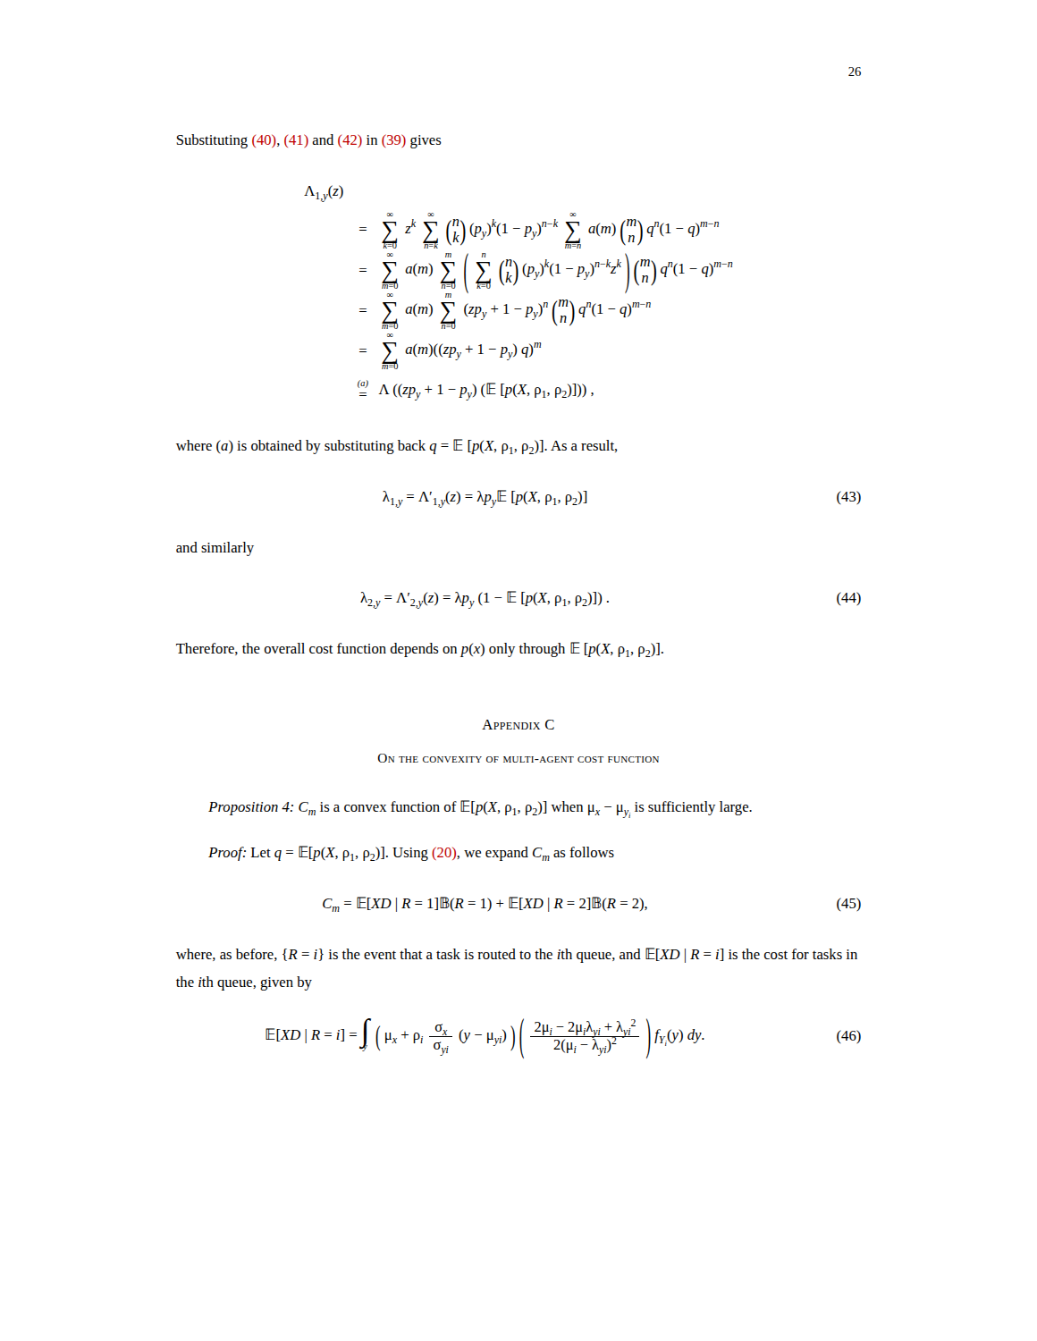26
Substituting (40), (41) and (42) in (39) gives
| Λ 1, y ( z ) | | |
| | = | ∞ ∑ k =0 z k ∞ ∑ n = k n k ( p y ) k (1 − p y ) n − k ∞ ∑ m = n a ( m ) m n q n (1 − q ) m − n |
| | = | ∞ ∑ m =0 a ( m ) m ∑ n =0 ( n ∑ k =0 n k ( p y ) k (1 − p y ) n − k z k ) m n q n (1 − q ) m − n |
| | = | ∞ ∑ m =0 a ( m ) m ∑ n =0 ( zp y + 1 − p y ) n m n q n (1 − q ) m − n |
| | = | ∞ ∑ m =0 a ( m )(( zp y + 1 − p y ) q ) m |
| | (a) = | Λ (( zp y + 1 − p y ) ( 𝔼 [ p ( X , ρ 1 , ρ 2 )])) , |
where (a) is obtained by substituting back q = 𝔼 [p(X, ρ1, ρ2)]. As a result,
λ1,y = Λ′1,y(z) = λpy 𝔼 [p(X, ρ1, ρ2)]
(43)
and similarly
λ2,y = Λ′2,y(z) = λpy (1 − 𝔼 [p(X, ρ1, ρ2)]) .
(44)
Therefore, the overall cost function depends on p(x) only through 𝔼 [p(X, ρ1, ρ2)].
Appendix C
On the convexity of multi-agent cost function
Proposition 4: Cm is a convex function of 𝔼[p(X, ρ1, ρ2)] when μx − μyi is sufficiently large.
Proof: Let q = 𝔼[p(X, ρ1, ρ2)]. Using (20), we expand Cm as follows
Cm = 𝔼[XD | R = 1]𝔹(R = 1) + 𝔼[XD | R = 2]𝔹(R = 2),
(45)
where, as before, {R = i} is the event that a task is routed to the ith queue, and 𝔼[XD | R = i] is the cost for tasks in the ith queue, given by
𝔼[XD | R = i] = ∫y ( μx + ρi σx σyi (y − μyi) ) ( 2μi − 2μiλyi + λyi22(μi − λyi)2 ) fYi(y) dy.
(46)